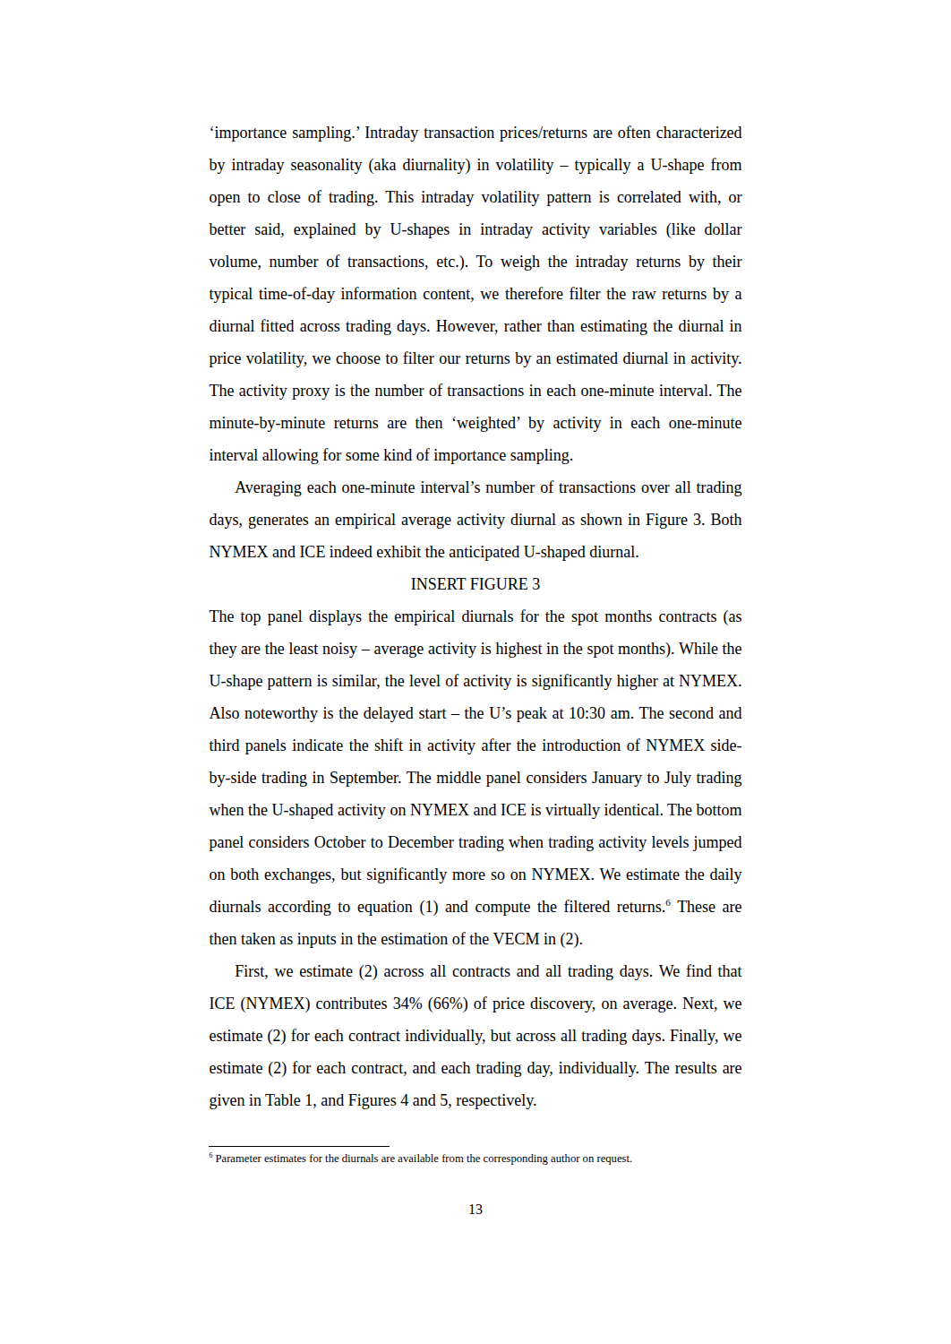‘importance sampling.’ Intraday transaction prices/returns are often characterized by intraday seasonality (aka diurnality) in volatility – typically a U-shape from open to close of trading. This intraday volatility pattern is correlated with, or better said, explained by U-shapes in intraday activity variables (like dollar volume, number of transactions, etc.). To weigh the intraday returns by their typical time-of-day information content, we therefore filter the raw returns by a diurnal fitted across trading days. However, rather than estimating the diurnal in price volatility, we choose to filter our returns by an estimated diurnal in activity. The activity proxy is the number of transactions in each one-minute interval. The minute-by-minute returns are then ‘weighted’ by activity in each one-minute interval allowing for some kind of importance sampling.
Averaging each one-minute interval’s number of transactions over all trading days, generates an empirical average activity diurnal as shown in Figure 3. Both NYMEX and ICE indeed exhibit the anticipated U-shaped diurnal.
INSERT FIGURE 3
The top panel displays the empirical diurnals for the spot months contracts (as they are the least noisy – average activity is highest in the spot months). While the U-shape pattern is similar, the level of activity is significantly higher at NYMEX. Also noteworthy is the delayed start – the U’s peak at 10:30 am. The second and third panels indicate the shift in activity after the introduction of NYMEX side-by-side trading in September. The middle panel considers January to July trading when the U-shaped activity on NYMEX and ICE is virtually identical. The bottom panel considers October to December trading when trading activity levels jumped on both exchanges, but significantly more so on NYMEX. We estimate the daily diurnals according to equation (1) and compute the filtered returns.6 These are then taken as inputs in the estimation of the VECM in (2).
First, we estimate (2) across all contracts and all trading days. We find that ICE (NYMEX) contributes 34% (66%) of price discovery, on average. Next, we estimate (2) for each contract individually, but across all trading days. Finally, we estimate (2) for each contract, and each trading day, individually. The results are given in Table 1, and Figures 4 and 5, respectively.
6 Parameter estimates for the diurnals are available from the corresponding author on request.
13